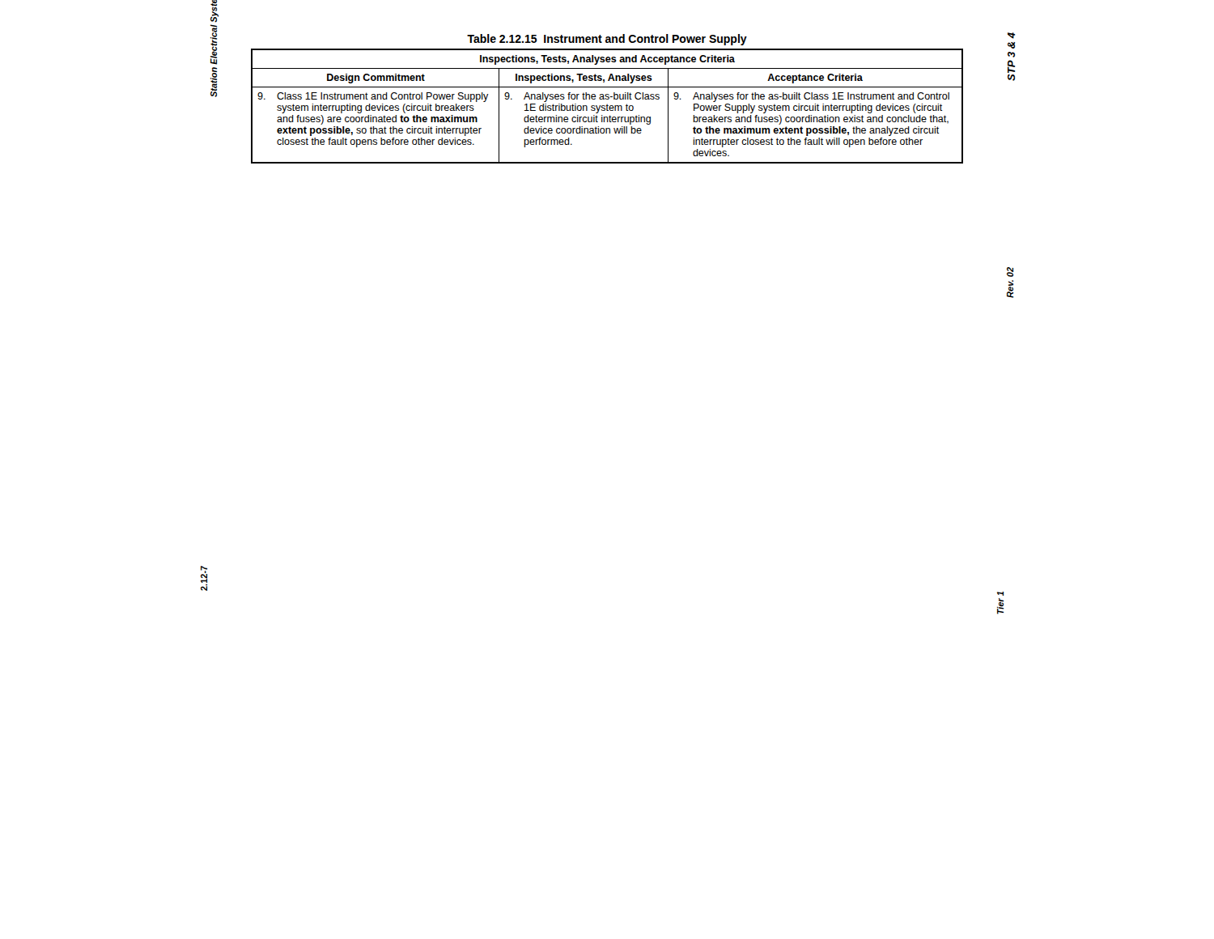Station Electrical Systems
2.12-7
STP 3 & 4
Rev. 02
Tier 1
Table 2.12.15 Instrument and Control Power Supply
| Inspections, Tests, Analyses and Acceptance Criteria |
| --- |
| Design Commitment | Inspections, Tests, Analyses | Acceptance Criteria |
| 9. | Class 1E Instrument and Control Power Supply system interrupting devices (circuit breakers and fuses) are coordinated to the maximum extent possible, so that the circuit interrupter closest the fault opens before other devices. | 9. | Analyses for the as-built Class 1E distribution system to determine circuit interrupting device coordination will be performed. | 9. | Analyses for the as-built Class 1E Instrument and Control Power Supply system circuit interrupting devices (circuit breakers and fuses) coordination exist and conclude that, to the maximum extent possible, the analyzed circuit interrupter closest to the fault will open before other devices. |